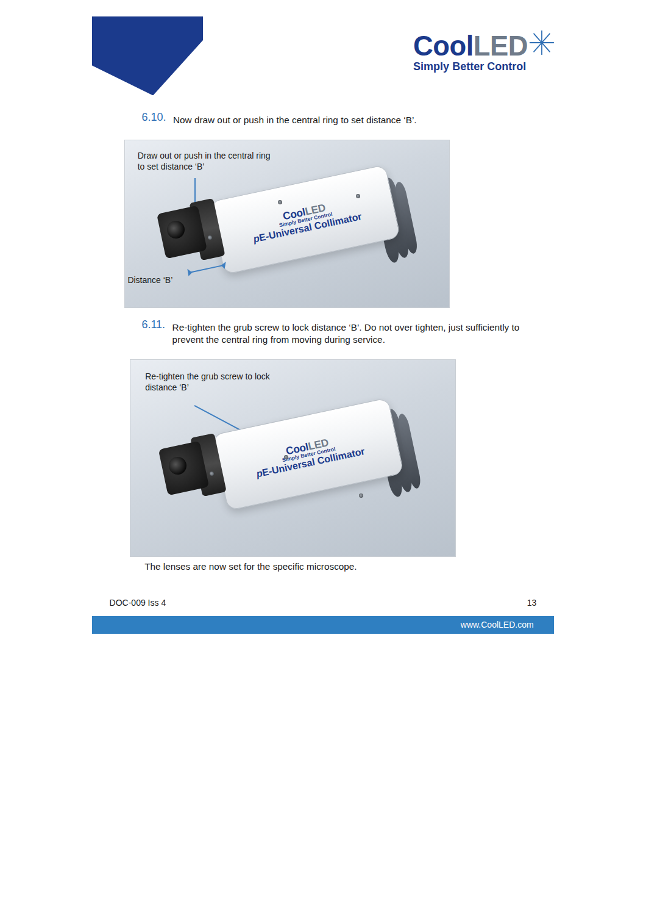CoolLED
Simply Better Control
6.10.
Now draw out or push in the central ring to set distance ‘B’.
Draw out or push in the central ring
to set distance ‘B’
CoolLED
Simply Better Control
p E-Universal Collimator
Distance ‘B’
6.11.
Re-tighten the grub screw to lock distance ‘B’. Do not over tighten, just sufficiently to prevent the central ring from moving during service.
Re-tighten the grub screw to lock
distance ‘B’
CoolLED
Simply Better Control
p E-Universal Collimator
The lenses are now set for the specific microscope.
DOC-009 Iss 4 13
www.CoolLED.com